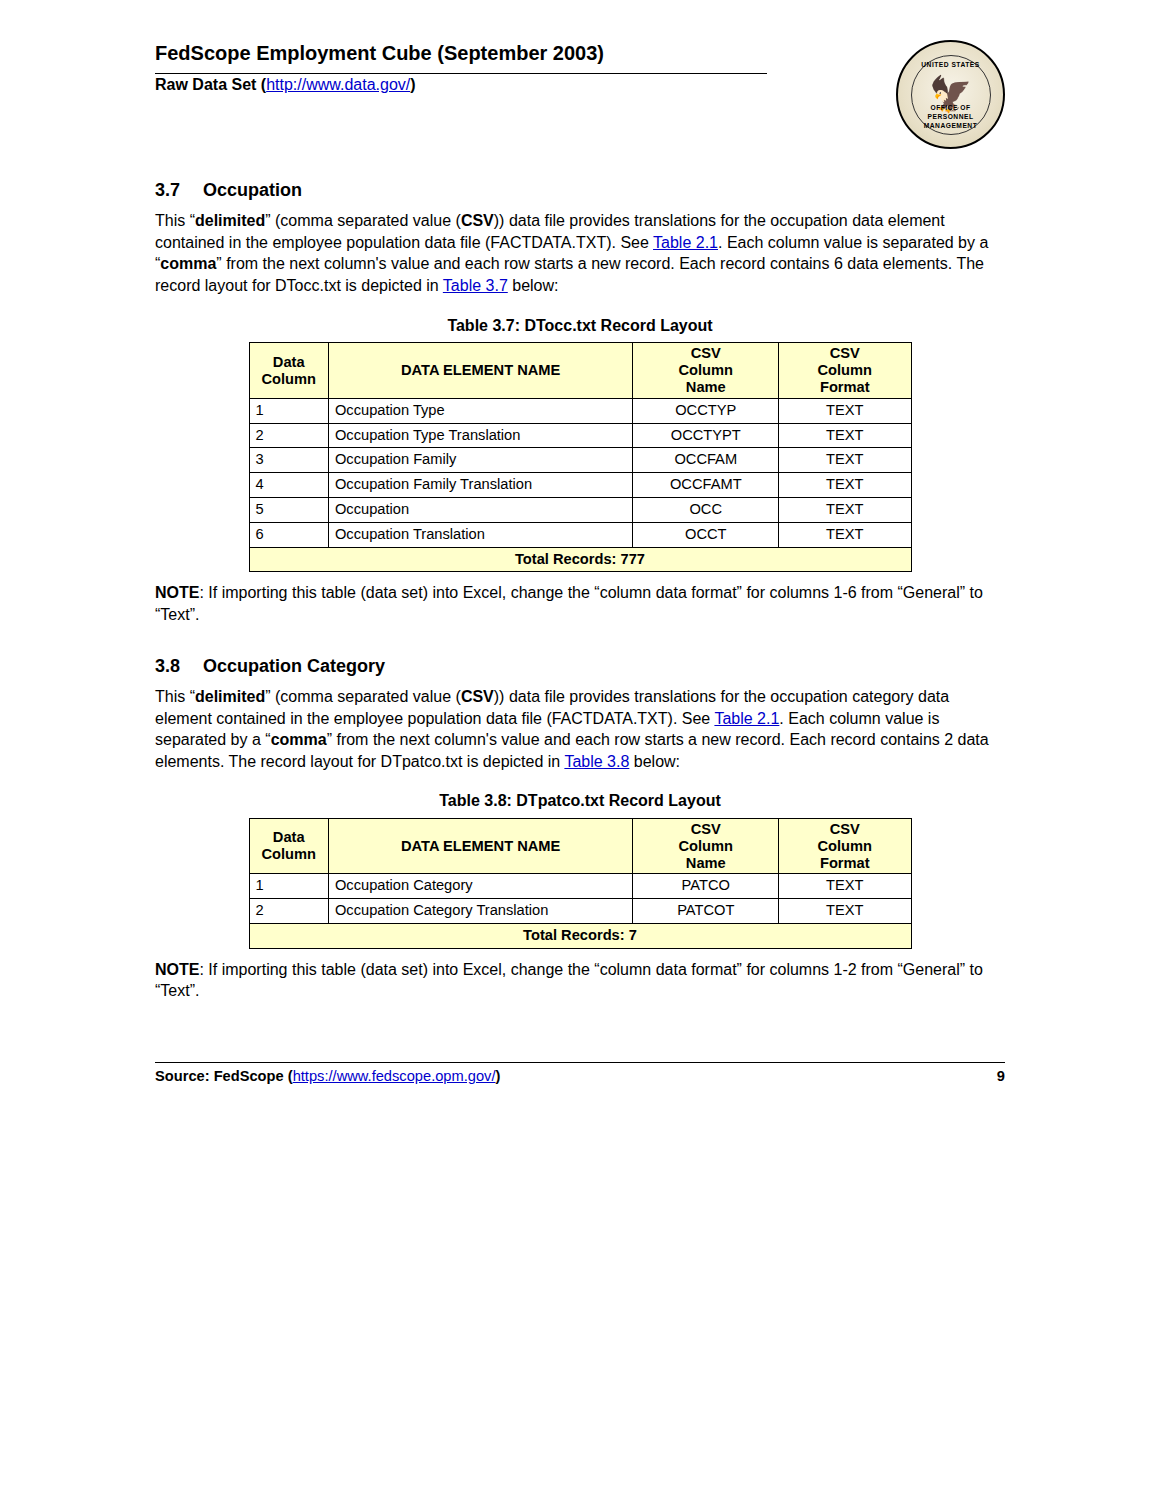United States
🦅
Office of Personnel Management
FedScope Employment Cube (September 2003)
Raw Data Set (http://www.data.gov/)
3.7 Occupation
This “delimited” (comma separated value (CSV)) data file provides translations for the occupation data element contained in the employee population data file (FACTDATA.TXT). See Table 2.1. Each column value is separated by a “comma” from the next column's value and each row starts a new record. Each record contains 6 data elements. The record layout for DTocc.txt is depicted in Table 3.7 below:
Table 3.7: DTocc.txt Record Layout
| Data Column | DATA ELEMENT NAME | CSV Column Name | CSV Column Format |
| --- | --- | --- | --- |
| 1 | Occupation Type | OCCTYP | TEXT |
| 2 | Occupation Type Translation | OCCTYPT | TEXT |
| 3 | Occupation Family | OCCFAM | TEXT |
| 4 | Occupation Family Translation | OCCFAMT | TEXT |
| 5 | Occupation | OCC | TEXT |
| 6 | Occupation Translation | OCCT | TEXT |
| Total Records: 777 |
NOTE: If importing this table (data set) into Excel, change the “column data format” for columns 1-6 from “General” to “Text”.
3.8 Occupation Category
This “delimited” (comma separated value (CSV)) data file provides translations for the occupation category data element contained in the employee population data file (FACTDATA.TXT). See Table 2.1. Each column value is separated by a “comma” from the next column's value and each row starts a new record. Each record contains 2 data elements. The record layout for DTpatco.txt is depicted in Table 3.8 below:
Table 3.8: DTpatco.txt Record Layout
| Data Column | DATA ELEMENT NAME | CSV Column Name | CSV Column Format |
| --- | --- | --- | --- |
| 1 | Occupation Category | PATCO | TEXT |
| 2 | Occupation Category Translation | PATCOT | TEXT |
| Total Records: 7 |
NOTE: If importing this table (data set) into Excel, change the “column data format” for columns 1-2 from “General” to “Text”.
Source: FedScope (https://www.fedscope.opm.gov/)
9